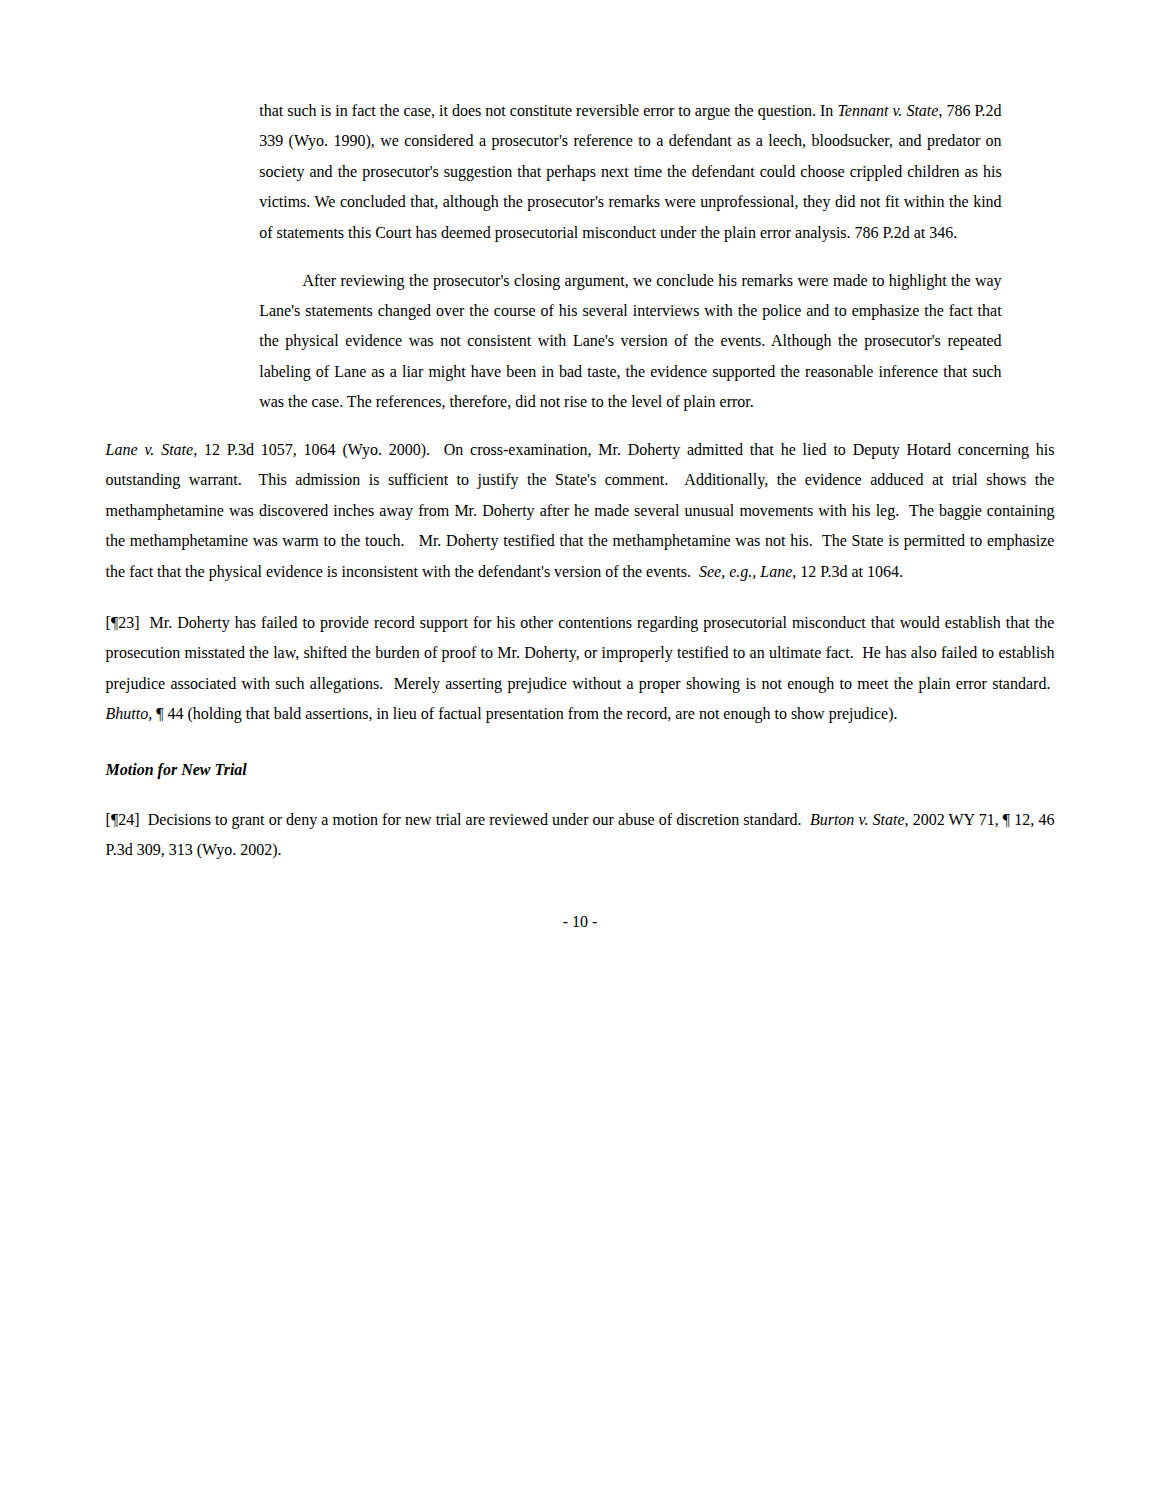that such is in fact the case, it does not constitute reversible error to argue the question. In Tennant v. State, 786 P.2d 339 (Wyo. 1990), we considered a prosecutor's reference to a defendant as a leech, bloodsucker, and predator on society and the prosecutor's suggestion that perhaps next time the defendant could choose crippled children as his victims. We concluded that, although the prosecutor's remarks were unprofessional, they did not fit within the kind of statements this Court has deemed prosecutorial misconduct under the plain error analysis. 786 P.2d at 346.
After reviewing the prosecutor's closing argument, we conclude his remarks were made to highlight the way Lane's statements changed over the course of his several interviews with the police and to emphasize the fact that the physical evidence was not consistent with Lane's version of the events. Although the prosecutor's repeated labeling of Lane as a liar might have been in bad taste, the evidence supported the reasonable inference that such was the case. The references, therefore, did not rise to the level of plain error.
Lane v. State, 12 P.3d 1057, 1064 (Wyo. 2000). On cross-examination, Mr. Doherty admitted that he lied to Deputy Hotard concerning his outstanding warrant. This admission is sufficient to justify the State's comment. Additionally, the evidence adduced at trial shows the methamphetamine was discovered inches away from Mr. Doherty after he made several unusual movements with his leg. The baggie containing the methamphetamine was warm to the touch. Mr. Doherty testified that the methamphetamine was not his. The State is permitted to emphasize the fact that the physical evidence is inconsistent with the defendant's version of the events. See, e.g., Lane, 12 P.3d at 1064.
[¶23] Mr. Doherty has failed to provide record support for his other contentions regarding prosecutorial misconduct that would establish that the prosecution misstated the law, shifted the burden of proof to Mr. Doherty, or improperly testified to an ultimate fact. He has also failed to establish prejudice associated with such allegations. Merely asserting prejudice without a proper showing is not enough to meet the plain error standard. Bhutto, ¶ 44 (holding that bald assertions, in lieu of factual presentation from the record, are not enough to show prejudice).
Motion for New Trial
[¶24] Decisions to grant or deny a motion for new trial are reviewed under our abuse of discretion standard. Burton v. State, 2002 WY 71, ¶ 12, 46 P.3d 309, 313 (Wyo. 2002).
- 10 -